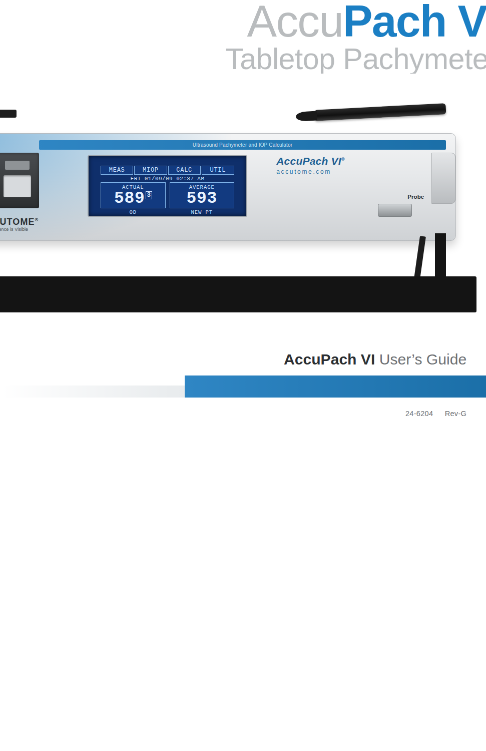AccuPach VI
Tabletop Pachymeter
Ultrasound Pachymeter and IOP Calculator
ACCUTOME®
The Difference is Visible
MEAS
MIOP
CALC
UTIL
FRI 01/09/09 02:37 AM
ACTUAL
5893
AVERAGE
593
OD
NEW PT
AccuPach VI®
accutome.com
Probe
AccuPach VI User’s Guide
24-6204 Rev-G